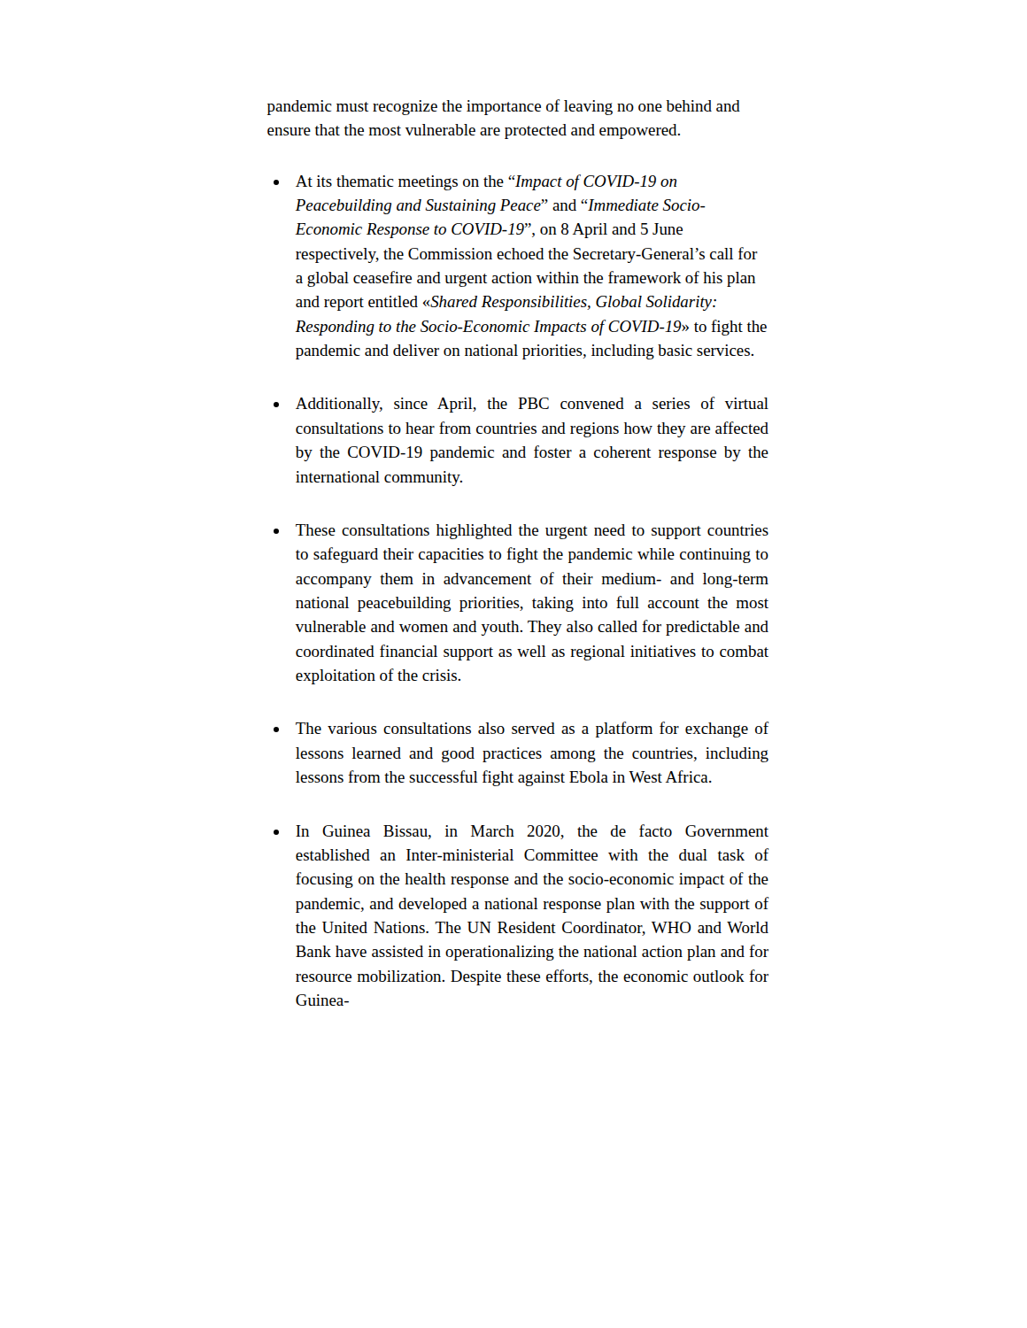pandemic must recognize the importance of leaving no one behind and ensure that the most vulnerable are protected and empowered.
At its thematic meetings on the “Impact of COVID-19 on Peacebuilding and Sustaining Peace” and “Immediate Socio-Economic Response to COVID-19”, on 8 April and 5 June respectively, the Commission echoed the Secretary-General’s call for a global ceasefire and urgent action within the framework of his plan and report entitled «Shared Responsibilities, Global Solidarity: Responding to the Socio-Economic Impacts of COVID-19» to fight the pandemic and deliver on national priorities, including basic services.
Additionally, since April, the PBC convened a series of virtual consultations to hear from countries and regions how they are affected by the COVID-19 pandemic and foster a coherent response by the international community.
These consultations highlighted the urgent need to support countries to safeguard their capacities to fight the pandemic while continuing to accompany them in advancement of their medium- and long-term national peacebuilding priorities, taking into full account the most vulnerable and women and youth. They also called for predictable and coordinated financial support as well as regional initiatives to combat exploitation of the crisis.
The various consultations also served as a platform for exchange of lessons learned and good practices among the countries, including lessons from the successful fight against Ebola in West Africa.
In Guinea Bissau, in March 2020, the de facto Government established an Inter-ministerial Committee with the dual task of focusing on the health response and the socio-economic impact of the pandemic, and developed a national response plan with the support of the United Nations. The UN Resident Coordinator, WHO and World Bank have assisted in operationalizing the national action plan and for resource mobilization. Despite these efforts, the economic outlook for Guinea-